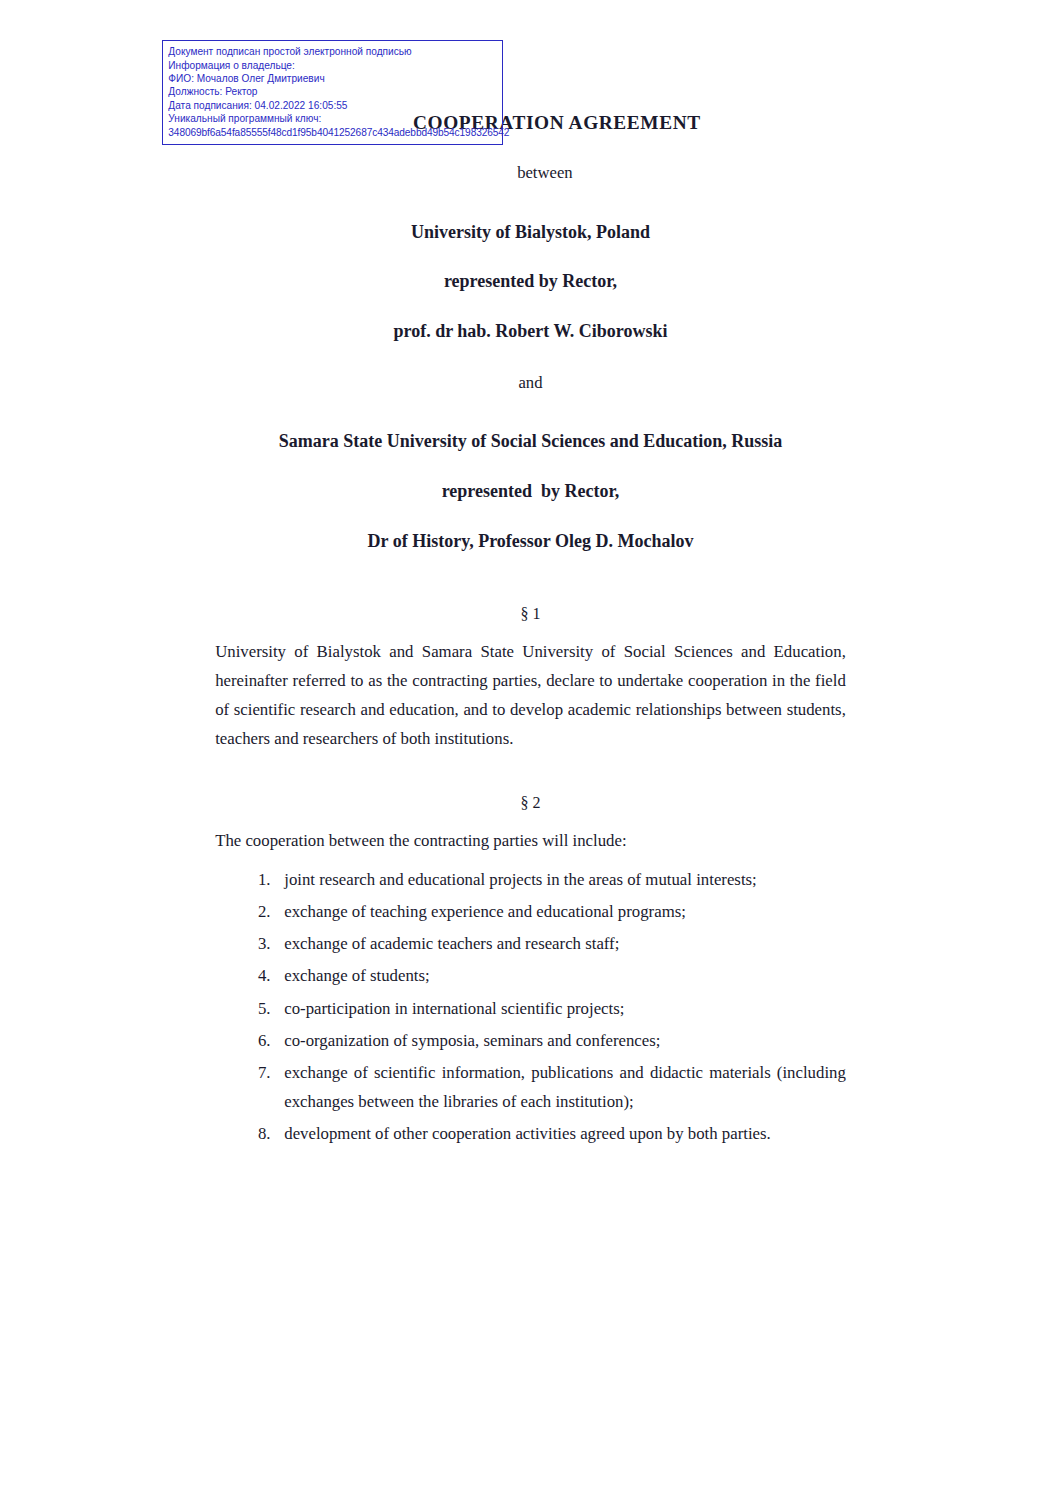Документ подписан простой электронной подписью
Информация о владельце:
ФИО: Мочалов Олег Дмитриевич
Должность: Ректор
Дата подписания: 04.02.2022 16:05:55
Уникальный программный ключ:
348069bf6a54fa85555f48cd1f95b4041252687c434adebbd49b54c198326542
COOPERATION AGREEMENT
between
University of Bialystok, Poland
represented by Rector,
prof. dr hab. Robert W. Ciborowski
and
Samara State University of Social Sciences and Education, Russia
represented by Rector,
Dr of History, Professor Oleg D. Mochalov
§ 1
University of Bialystok and Samara State University of Social Sciences and Education, hereinafter referred to as the contracting parties, declare to undertake cooperation in the field of scientific research and education, and to develop academic relationships between students, teachers and researchers of both institutions.
§ 2
The cooperation between the contracting parties will include:
joint research and educational projects in the areas of mutual interests;
exchange of teaching experience and educational programs;
exchange of academic teachers and research staff;
exchange of students;
co-participation in international scientific projects;
co-organization of symposia, seminars and conferences;
exchange of scientific information, publications and didactic materials (including exchanges between the libraries of each institution);
development of other cooperation activities agreed upon by both parties.